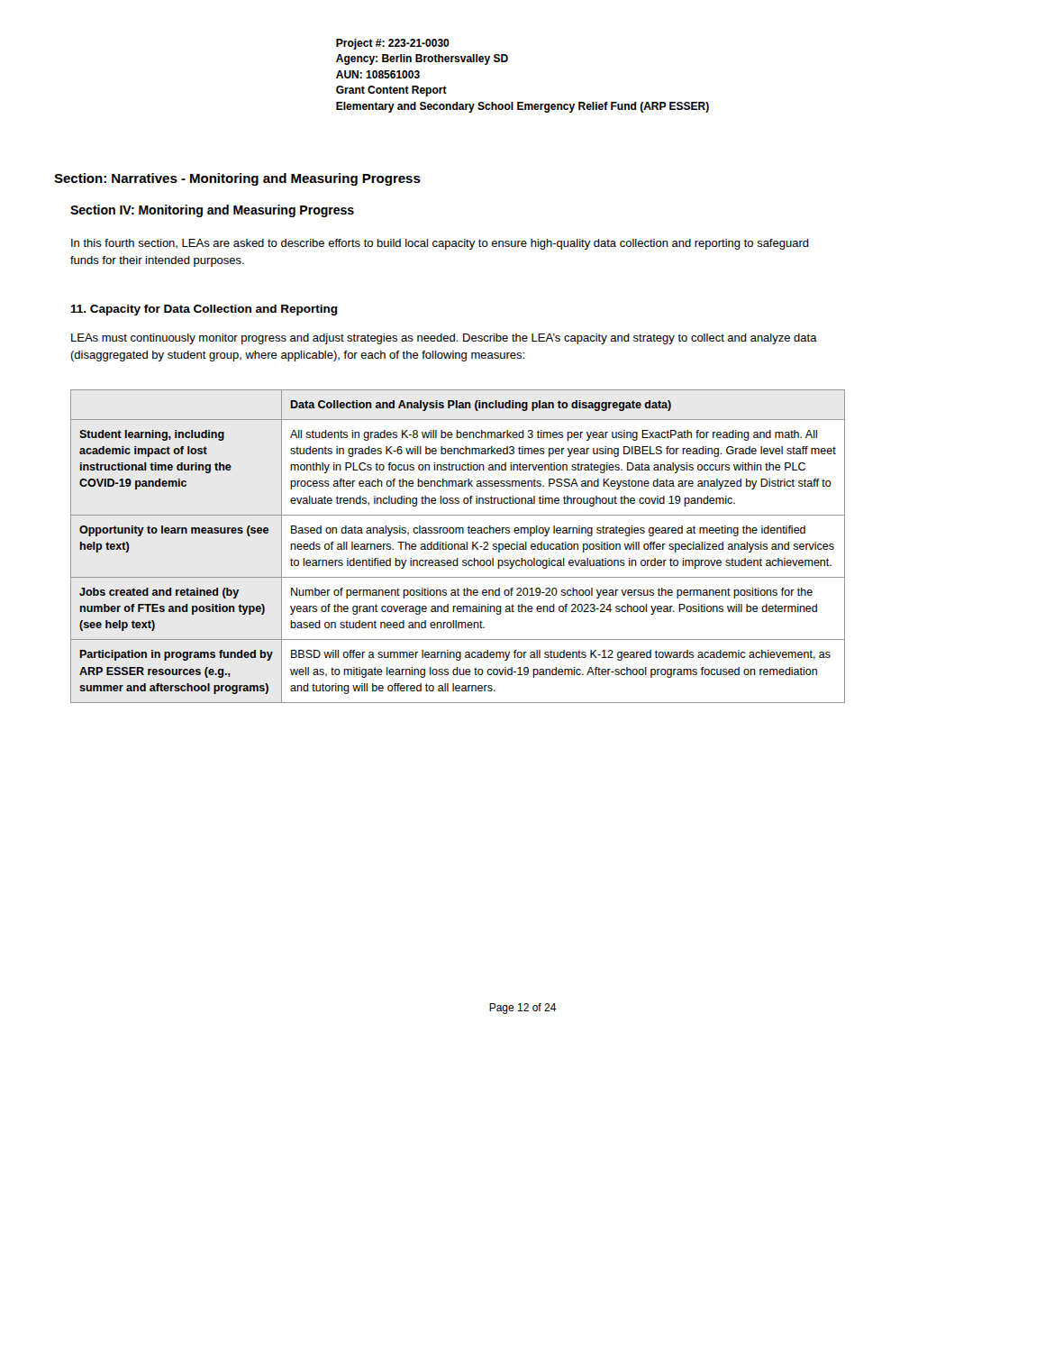Project #: 223-21-0030
Agency: Berlin Brothersvalley SD
AUN: 108561003
Grant Content Report
Elementary and Secondary School Emergency Relief Fund (ARP ESSER)
Section: Narratives - Monitoring and Measuring Progress
Section IV: Monitoring and Measuring Progress
In this fourth section, LEAs are asked to describe efforts to build local capacity to ensure high-quality data collection and reporting to safeguard funds for their intended purposes.
11. Capacity for Data Collection and Reporting
LEAs must continuously monitor progress and adjust strategies as needed. Describe the LEA’s capacity and strategy to collect and analyze data (disaggregated by student group, where applicable), for each of the following measures:
| | Data Collection and Analysis Plan (including plan to disaggregate data) |
| Student learning, including academic impact of lost instructional time during the COVID-19 pandemic | All students in grades K-8 will be benchmarked 3 times per year using ExactPath for reading and math. All students in grades K-6 will be benchmarked3 times per year using DIBELS for reading. Grade level staff meet monthly in PLCs to focus on instruction and intervention strategies. Data analysis occurs within the PLC process after each of the benchmark assessments. PSSA and Keystone data are analyzed by District staff to evaluate trends, including the loss of instructional time throughout the covid 19 pandemic. |
| Opportunity to learn measures (see help text) | Based on data analysis, classroom teachers employ learning strategies geared at meeting the identified needs of all learners. The additional K-2 special education position will offer specialized analysis and services to learners identified by increased school psychological evaluations in order to improve student achievement. |
| Jobs created and retained (by number of FTEs and position type) (see help text) | Number of permanent positions at the end of 2019-20 school year versus the permanent positions for the years of the grant coverage and remaining at the end of 2023-24 school year. Positions will be determined based on student need and enrollment. |
| Participation in programs funded by ARP ESSER resources (e.g., summer and afterschool programs) | BBSD will offer a summer learning academy for all students K-12 geared towards academic achievement, as well as, to mitigate learning loss due to covid-19 pandemic. After-school programs focused on remediation and tutoring will be offered to all learners. |
Page 12 of 24